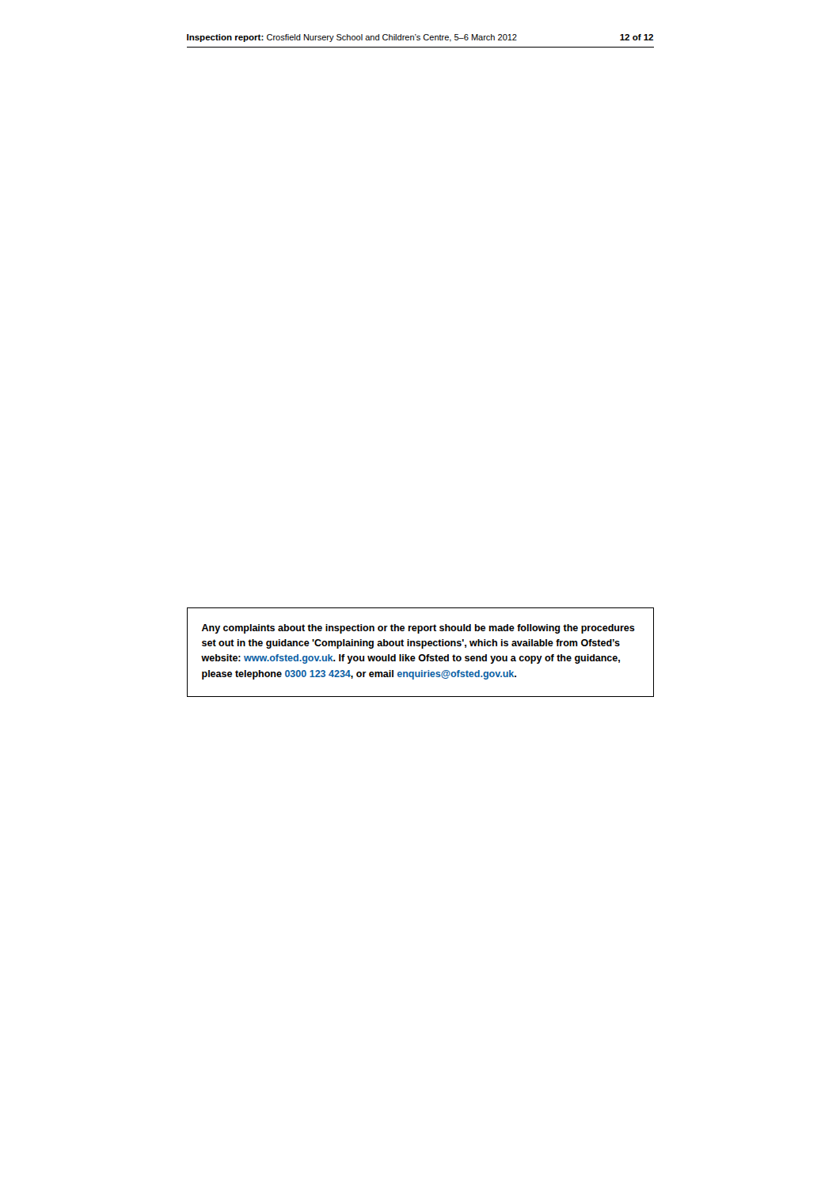Inspection report: Crosfield Nursery School and Children’s Centre, 5–6 March 2012
12 of 12
Any complaints about the inspection or the report should be made following the procedures set out in the guidance 'Complaining about inspections', which is available from Ofsted’s website: www.ofsted.gov.uk. If you would like Ofsted to send you a copy of the guidance, please telephone 0300 123 4234, or email enquiries@ofsted.gov.uk.